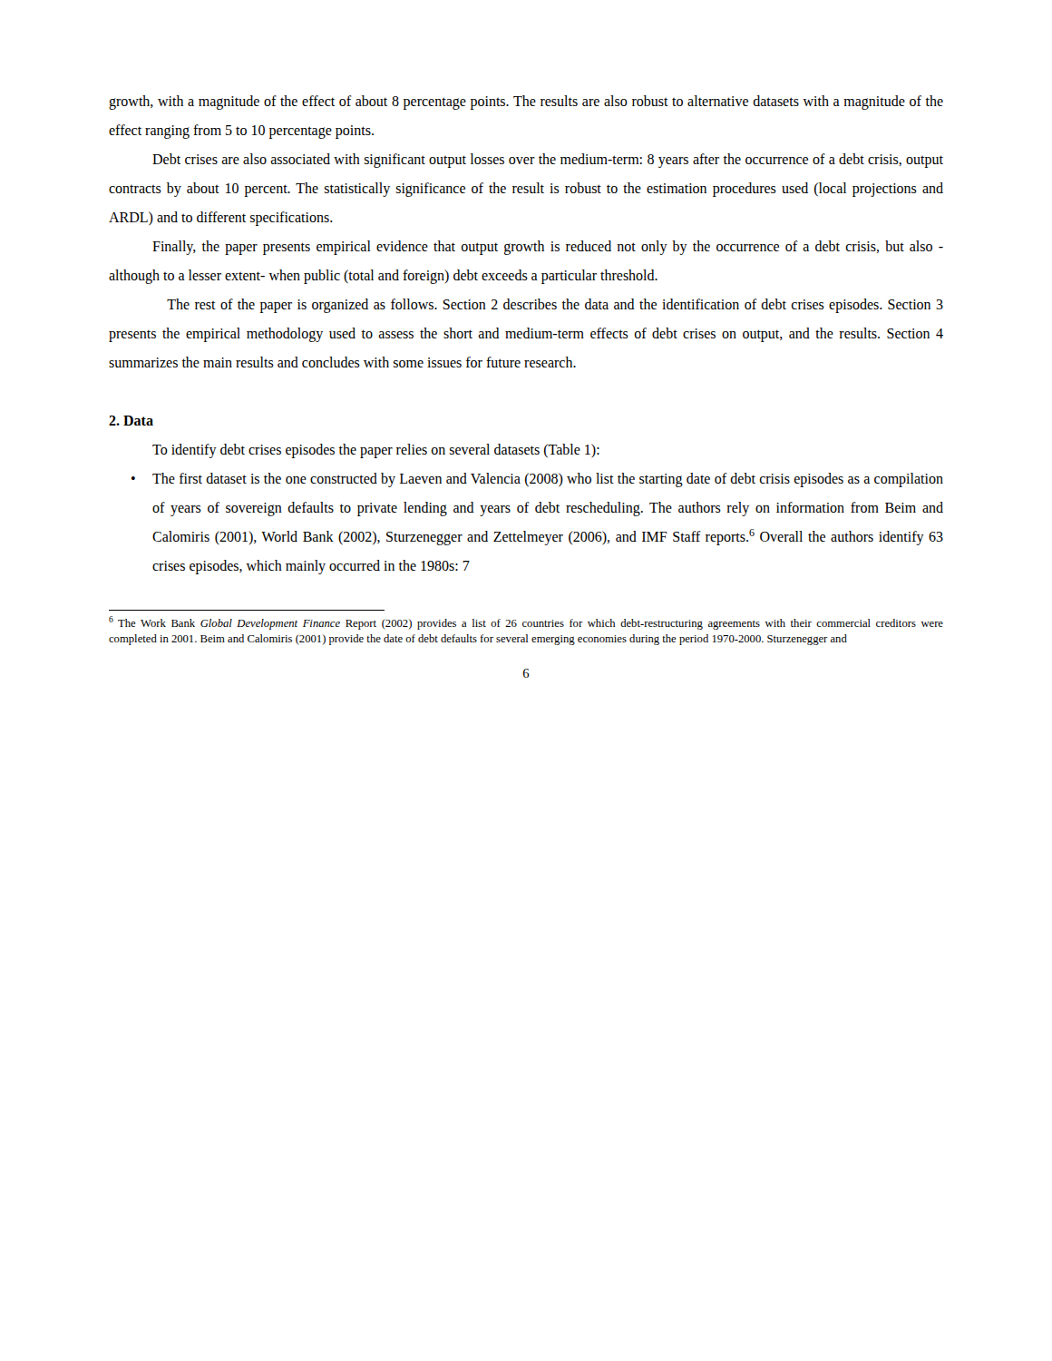growth, with a magnitude of the effect of about 8 percentage points. The results are also robust to alternative datasets with a magnitude of the effect ranging from 5 to 10 percentage points.
Debt crises are also associated with significant output losses over the medium-term: 8 years after the occurrence of a debt crisis, output contracts by about 10 percent. The statistically significance of the result is robust to the estimation procedures used (local projections and ARDL) and to different specifications.
Finally, the paper presents empirical evidence that output growth is reduced not only by the occurrence of a debt crisis, but also -although to a lesser extent- when public (total and foreign) debt exceeds a particular threshold.
The rest of the paper is organized as follows. Section 2 describes the data and the identification of debt crises episodes. Section 3 presents the empirical methodology used to assess the short and medium-term effects of debt crises on output, and the results. Section 4 summarizes the main results and concludes with some issues for future research.
2. Data
To identify debt crises episodes the paper relies on several datasets (Table 1):
The first dataset is the one constructed by Laeven and Valencia (2008) who list the starting date of debt crisis episodes as a compilation of years of sovereign defaults to private lending and years of debt rescheduling. The authors rely on information from Beim and Calomiris (2001), World Bank (2002), Sturzenegger and Zettelmeyer (2006), and IMF Staff reports.6 Overall the authors identify 63 crises episodes, which mainly occurred in the 1980s: 7
6 The Work Bank Global Development Finance Report (2002) provides a list of 26 countries for which debt-restructuring agreements with their commercial creditors were completed in 2001. Beim and Calomiris (2001) provide the date of debt defaults for several emerging economies during the period 1970-2000. Sturzenegger and
6